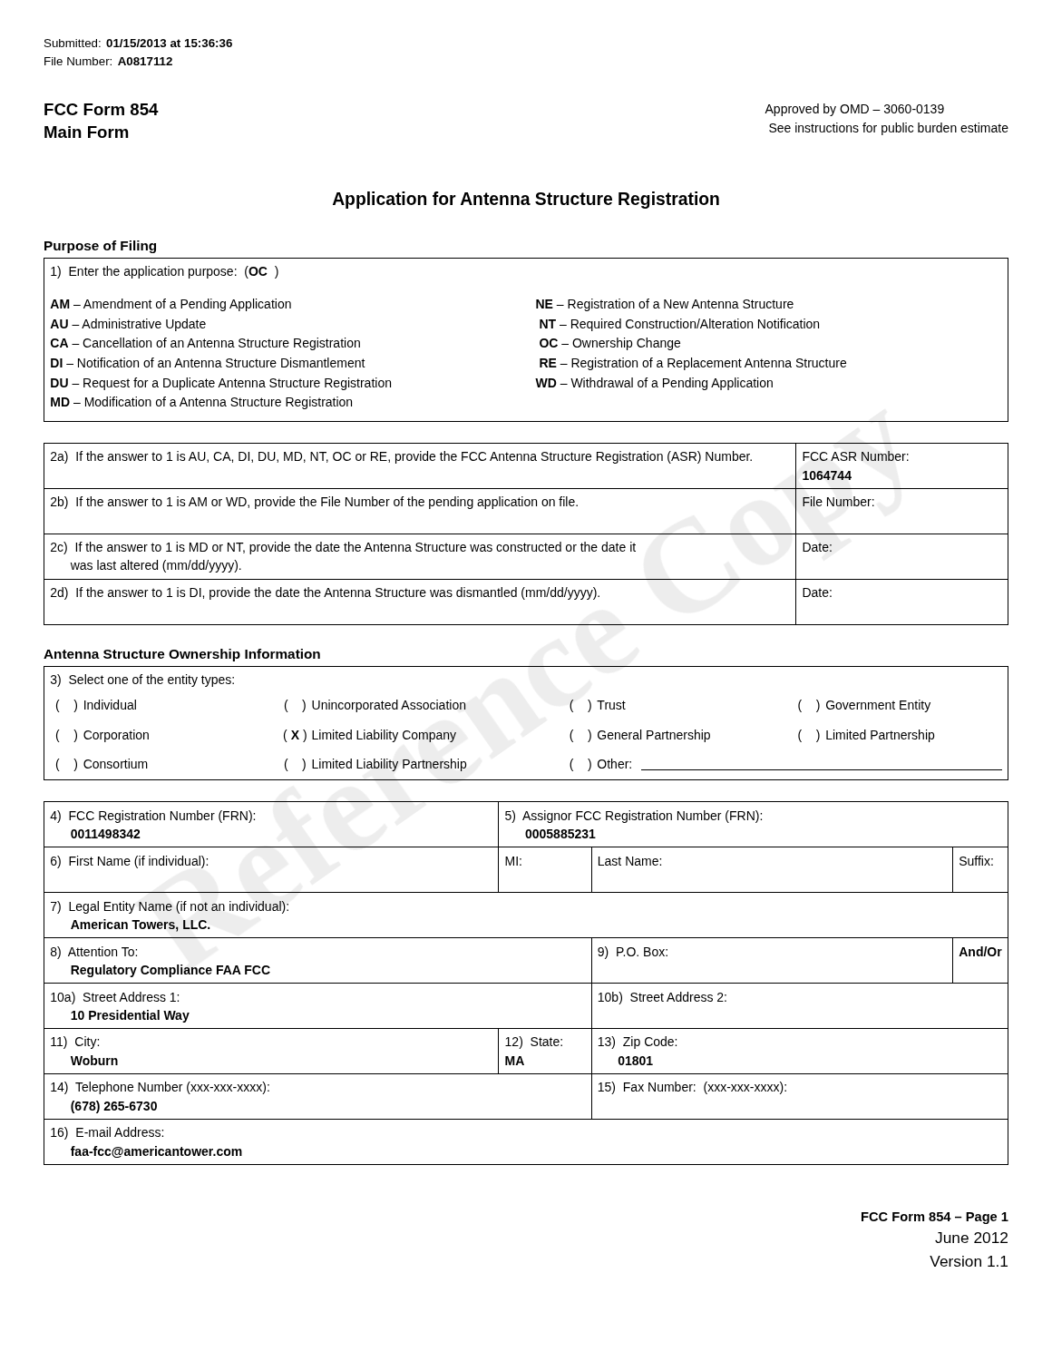Reference Copy
Submitted: 01/15/2013 at 15:36:36
File Number: A0817112
FCC Form 854
Main Form
Approved by OMD – 3060-0139
See instructions for public burden estimate
Application for Antenna Structure Registration
Purpose of Filing
| 1) Enter the application purpose: ( OC ) AM – Amendment of a Pending Application AU – Administrative Update CA – Cancellation of an Antenna Structure Registration DI – Notification of an Antenna Structure Dismantlement DU – Request for a Duplicate Antenna Structure Registration MD – Modification of a Antenna Structure Registration NE – Registration of a New Antenna Structure NT – Required Construction/Alteration Notification OC – Ownership Change RE – Registration of a Replacement Antenna Structure WD – Withdrawal of a Pending Application |
| 2a) If the answer to 1 is AU, CA, DI, DU, MD, NT, OC or RE, provide the FCC Antenna Structure Registration (ASR) Number. | FCC ASR Number: 1064744 |
| 2b) If the answer to 1 is AM or WD, provide the File Number of the pending application on file. | File Number: |
| 2c) If the answer to 1 is MD or NT, provide the date the Antenna Structure was constructed or the date it was last altered (mm/dd/yyyy). | Date: |
| 2d) If the answer to 1 is DI, provide the date the Antenna Structure was dismantled (mm/dd/yyyy). | Date: |
Antenna Structure Ownership Information
| 3) Select one of the entity types: ( ) Individual ( ) Unincorporated Association ( ) Trust ( ) Government Entity ( ) Corporation ( X ) Limited Liability Company ( ) General Partnership ( ) Limited Partnership ( ) Consortium ( ) Limited Liability Partnership ( ) Other: |
| 4) FCC Registration Number (FRN): 0011498342 | 5) Assignor FCC Registration Number (FRN): 0005885231 |
| 6) First Name (if individual): | MI: | Last Name: | Suffix: |
| 7) Legal Entity Name (if not an individual): American Towers, LLC. |
| 8) Attention To: Regulatory Compliance FAA FCC | 9) P.O. Box: | And/Or |
| 10a) Street Address 1: 10 Presidential Way | 10b) Street Address 2: |
| 11) City: Woburn | 12) State: MA | 13) Zip Code: 01801 |
| 14) Telephone Number (xxx-xxx-xxxx): (678) 265-6730 | 15) Fax Number: (xxx-xxx-xxxx): |
| 16) E-mail Address: faa-fcc@americantower.com |
FCC Form 854 – Page 1
June 2012
Version 1.1